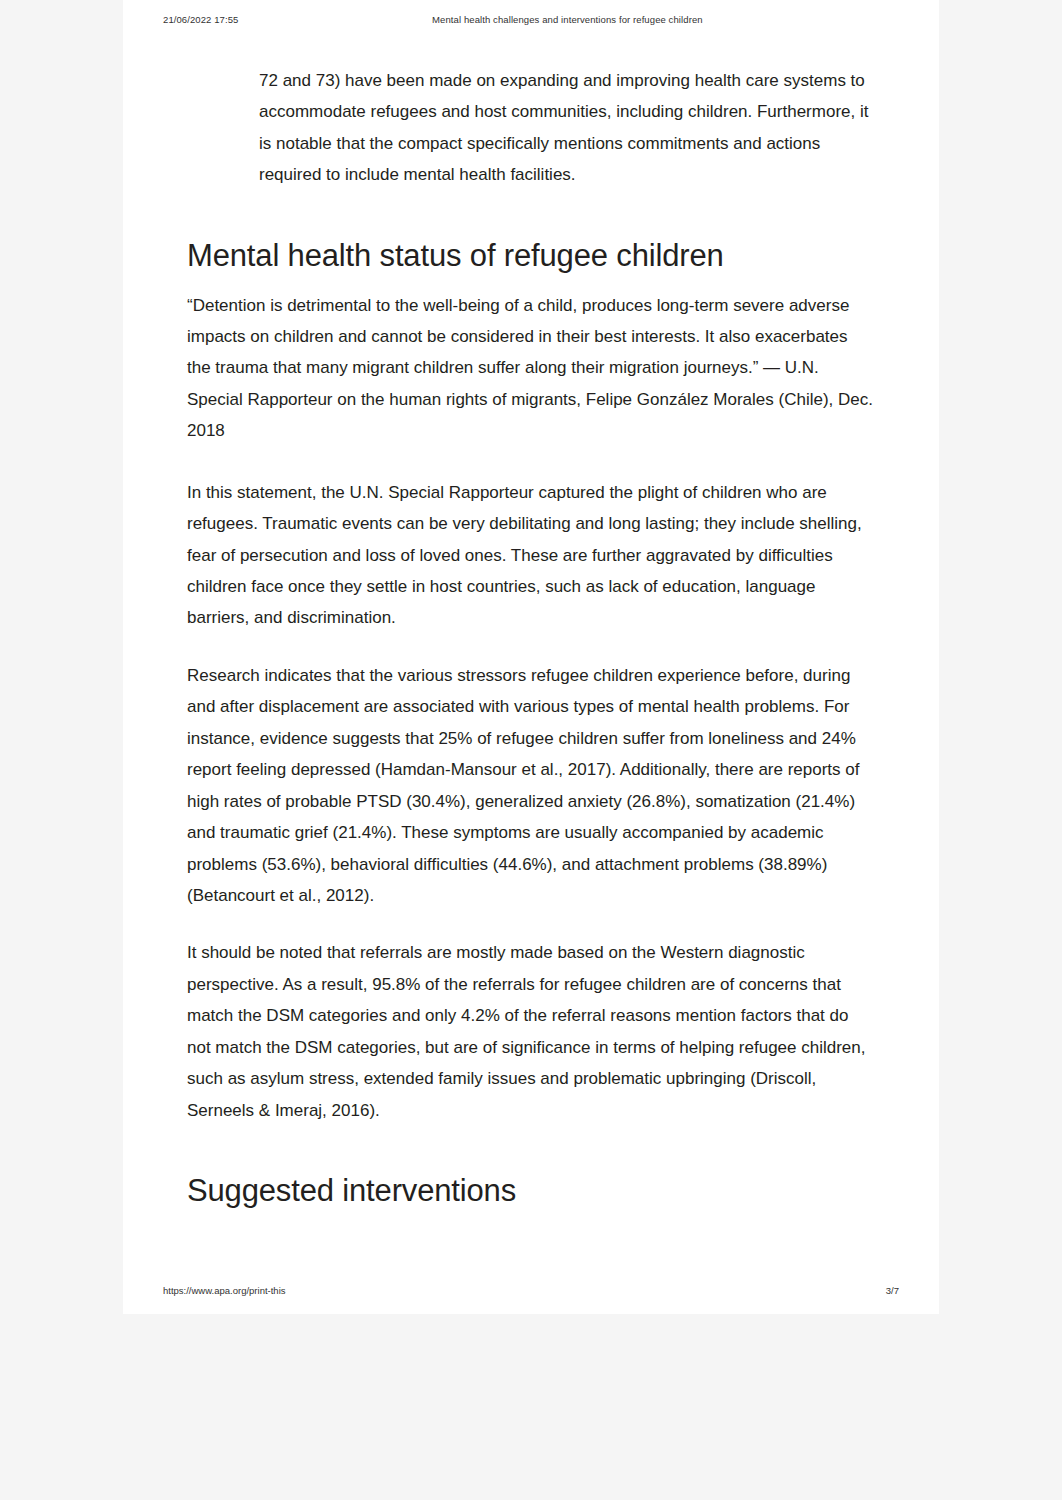21/06/2022 17:55 Mental health challenges and interventions for refugee children
72 and 73) have been made on expanding and improving health care systems to accommodate refugees and host communities, including children. Furthermore, it is notable that the compact specifically mentions commitments and actions required to include mental health facilities.
Mental health status of refugee children
“Detention is detrimental to the well-being of a child, produces long-term severe adverse impacts on children and cannot be considered in their best interests. It also exacerbates the trauma that many migrant children suffer along their migration journeys.” — U.N. Special Rapporteur on the human rights of migrants, Felipe González Morales (Chile), Dec. 2018
In this statement, the U.N. Special Rapporteur captured the plight of children who are refugees. Traumatic events can be very debilitating and long lasting; they include shelling, fear of persecution and loss of loved ones. These are further aggravated by difficulties children face once they settle in host countries, such as lack of education, language barriers, and discrimination.
Research indicates that the various stressors refugee children experience before, during and after displacement are associated with various types of mental health problems. For instance, evidence suggests that 25% of refugee children suffer from loneliness and 24% report feeling depressed (Hamdan-Mansour et al., 2017). Additionally, there are reports of high rates of probable PTSD (30.4%), generalized anxiety (26.8%), somatization (21.4%) and traumatic grief (21.4%). These symptoms are usually accompanied by academic problems (53.6%), behavioral difficulties (44.6%), and attachment problems (38.89%) (Betancourt et al., 2012).
It should be noted that referrals are mostly made based on the Western diagnostic perspective. As a result, 95.8% of the referrals for refugee children are of concerns that match the DSM categories and only 4.2% of the referral reasons mention factors that do not match the DSM categories, but are of significance in terms of helping refugee children, such as asylum stress, extended family issues and problematic upbringing (Driscoll, Serneels & Imeraj, 2016).
Suggested interventions
https://www.apa.org/print-this 3/7